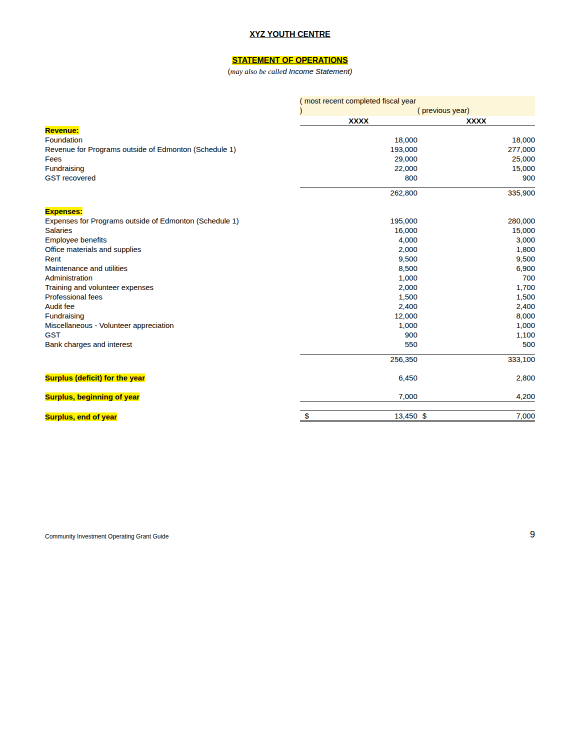XYZ YOUTH CENTRE
STATEMENT OF OPERATIONS
(may also be calle d Income Statement)
| | ( most recent completed fiscal year ) | ( previous year) |
| | XXXX | XXXX |
| Revenue: | | |
| Foundation | 18,000 | 18,000 |
| Revenue for Programs outside of Edmonton (Schedule 1) | 193,000 | 277,000 |
| Fees | 29,000 | 25,000 |
| Fundraising | 22,000 | 15,000 |
| GST recovered | 800 | 900 |
| | 262,800 | 335,900 |
| Expenses: | | |
| Expenses for Programs outside of Edmonton (Schedule 1) | 195,000 | 280,000 |
| Salaries | 16,000 | 15,000 |
| Employee benefits | 4,000 | 3,000 |
| Office materials and supplies | 2,000 | 1,800 |
| Rent | 9,500 | 9,500 |
| Maintenance and utilities | 8,500 | 6,900 |
| Administration | 1,000 | 700 |
| Training and volunteer expenses | 2,000 | 1,700 |
| Professional fees | 1,500 | 1,500 |
| Audit fee | 2,400 | 2,400 |
| Fundraising | 12,000 | 8,000 |
| Miscellaneous - Volunteer appreciation | 1,000 | 1,000 |
| GST | 900 | 1,100 |
| Bank charges and interest | 550 | 500 |
| | 256,350 | 333,100 |
| Surplus (deficit) for the year | 6,450 | 2,800 |
| Surplus, beginning of year | 7,000 | 4,200 |
| Surplus, end of year | $ 13,450 | $ 7,000 |
Community Investment Operating Grant Guide 9